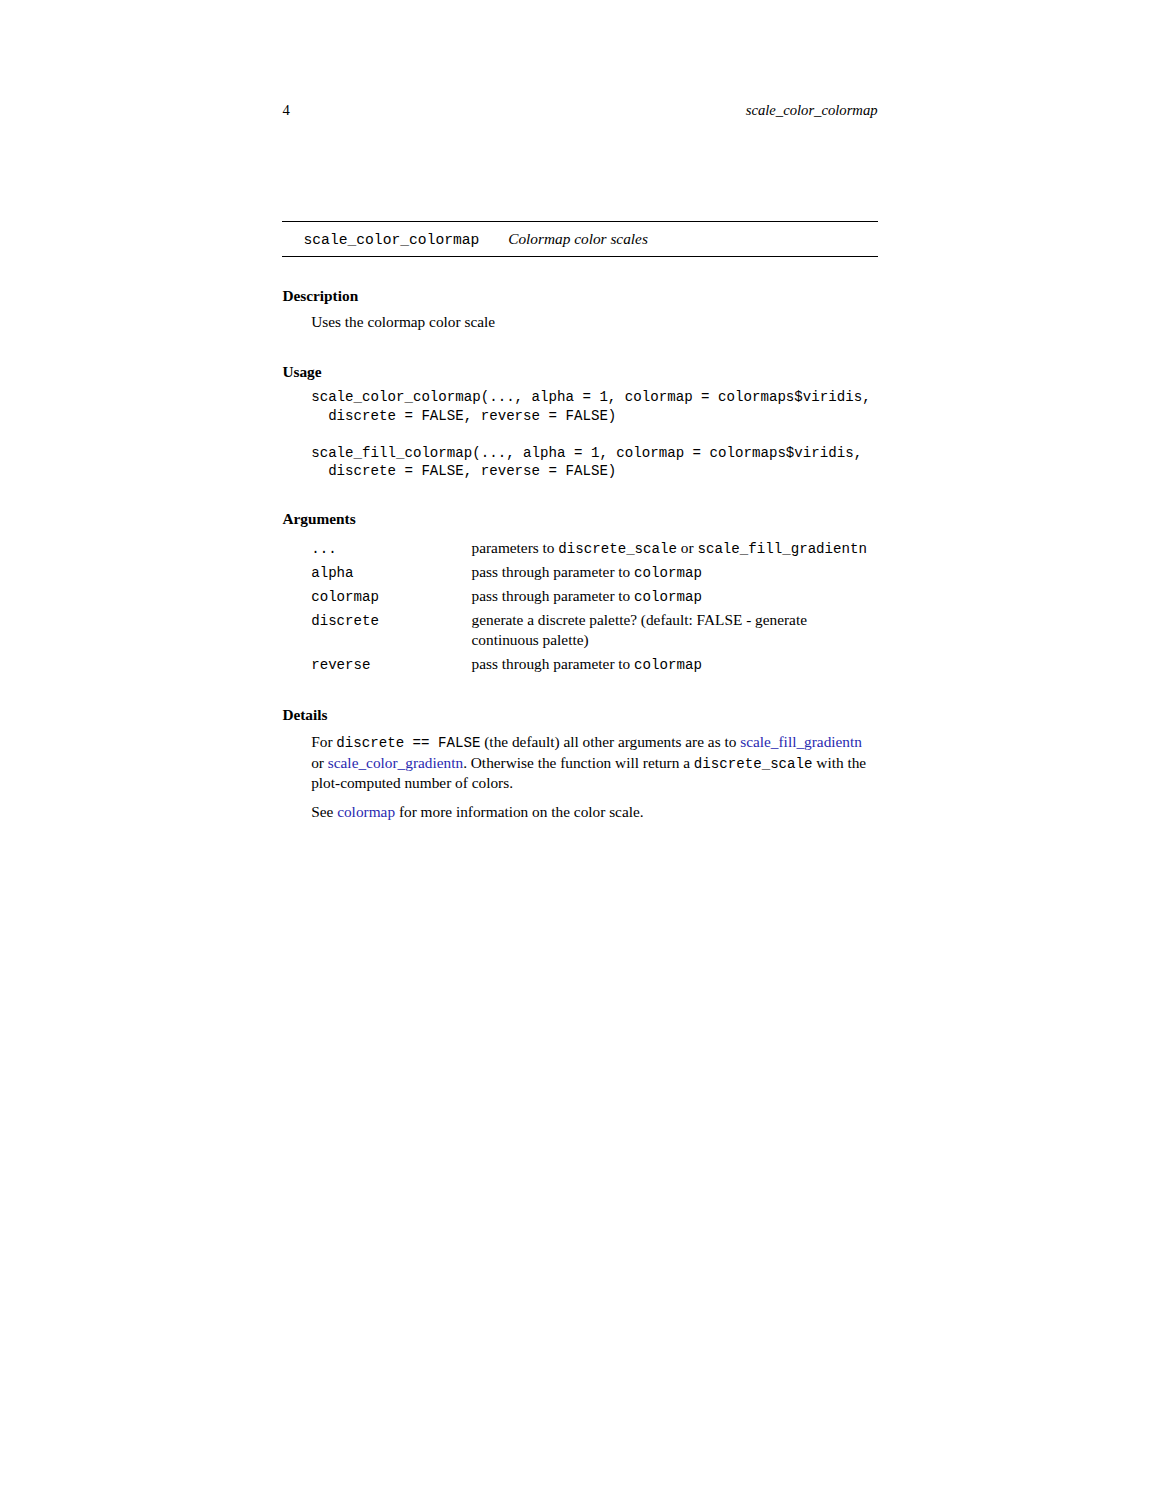4 scale_color_colormap
scale_color_colormap Colormap color scales
Description
Uses the colormap color scale
Usage
scale_color_colormap(..., alpha = 1, colormap = colormaps$viridis,
  discrete = FALSE, reverse = FALSE)

scale_fill_colormap(..., alpha = 1, colormap = colormaps$viridis,
  discrete = FALSE, reverse = FALSE)
Arguments
| ... | parameters to discrete_scale or scale_fill_gradientn |
| alpha | pass through parameter to colormap |
| colormap | pass through parameter to colormap |
| discrete | generate a discrete palette? (default: FALSE - generate continuous palette) |
| reverse | pass through parameter to colormap |
Details
For discrete == FALSE (the default) all other arguments are as to scale_fill_gradientn or scale_color_gradientn. Otherwise the function will return a discrete_scale with the plot-computed number of colors.
See colormap for more information on the color scale.